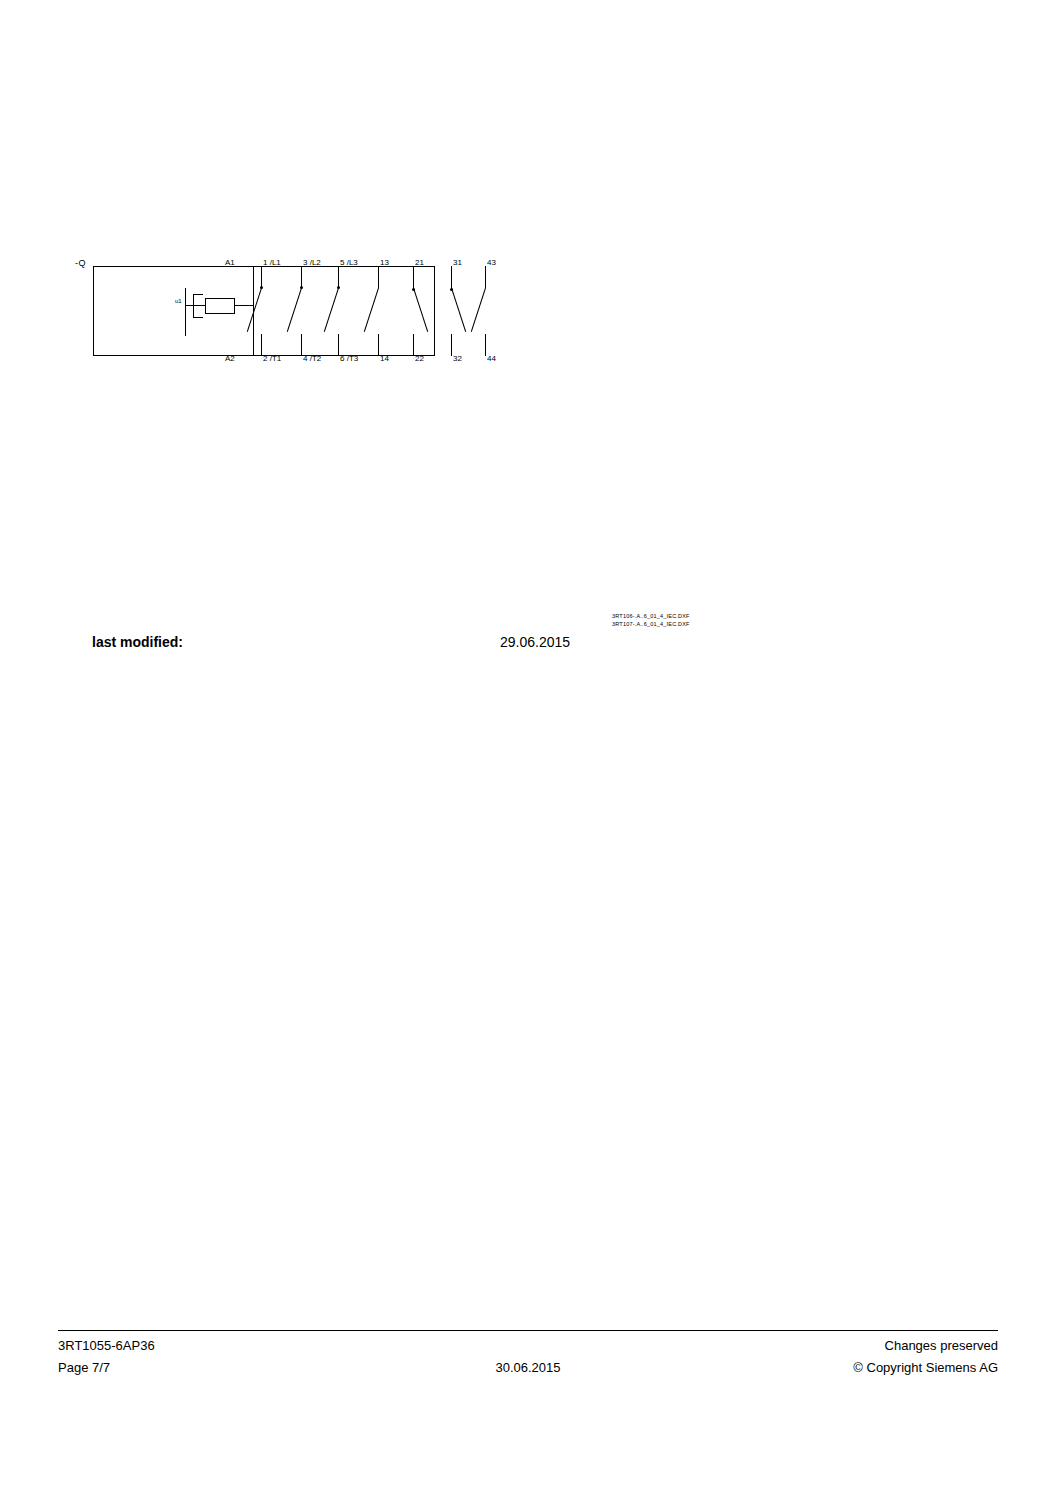-Q
u1
A1 A2 1 /L1 2 /T1
3 /L2 4 /T2
5 /L3 6 /T3
13 14
21 22
31 32
43 44
3RT106-.A..6_01_4_IEC.DXF
3RT107-.A..6_01_4_IEC.DXF
last modified:
29.06.2015
3RT1055-6AP36 Changes preserved Page 7/7 30.06.2015 © Copyright Siemens AG